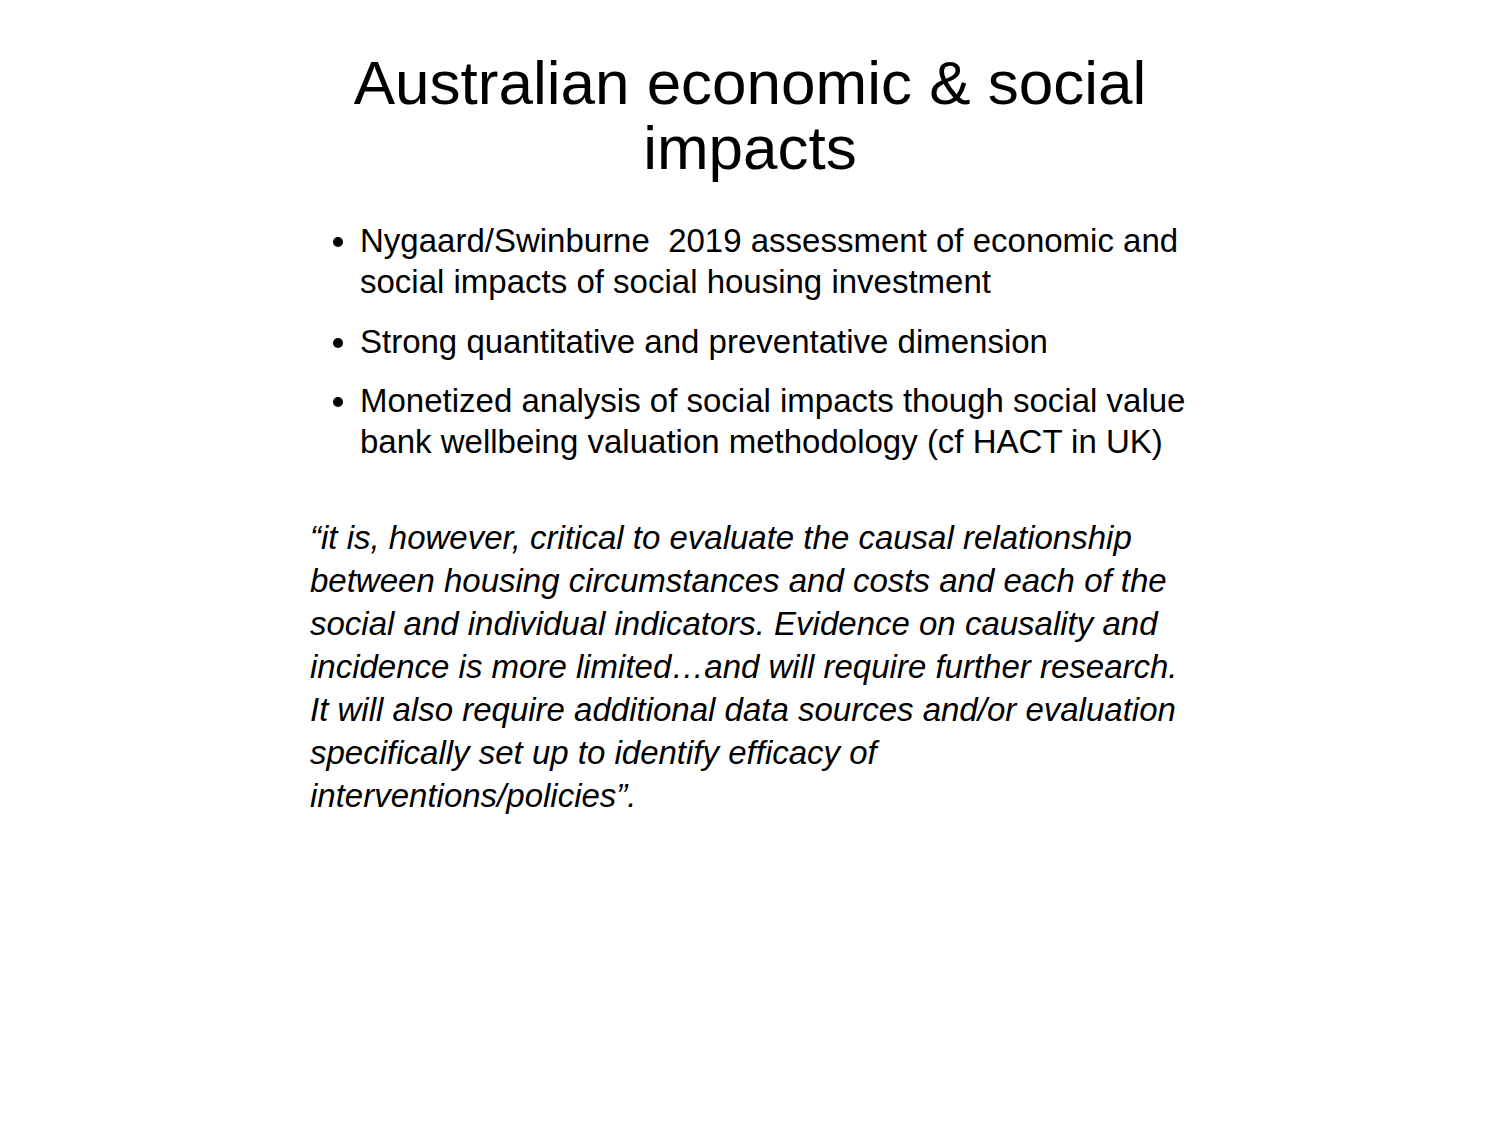Australian economic & social impacts
Nygaard/Swinburne 2019 assessment of economic and social impacts of social housing investment
Strong quantitative and preventative dimension
Monetized analysis of social impacts though social value bank wellbeing valuation methodology (cf HACT in UK)
“it is, however, critical to evaluate the causal relationship between housing circumstances and costs and each of the social and individual indicators. Evidence on causality and incidence is more limited…and will require further research. It will also require additional data sources and/or evaluation specifically set up to identify efficacy of interventions/policies”.